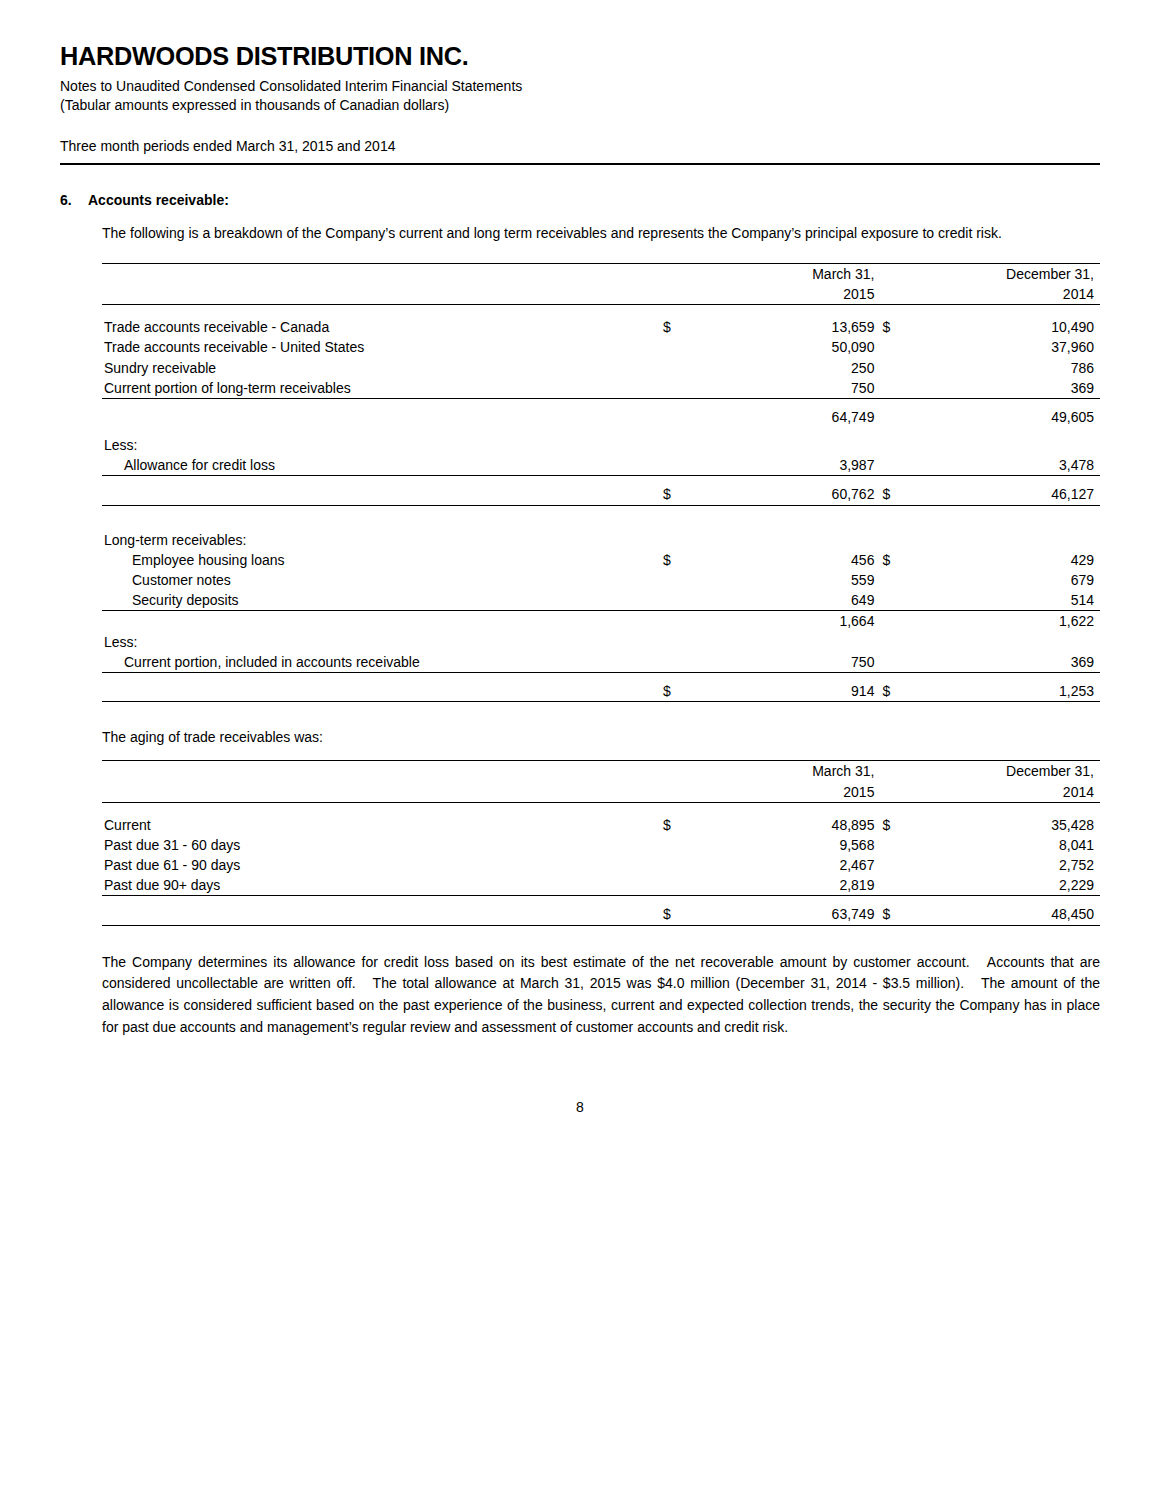HARDWOODS DISTRIBUTION INC.
Notes to Unaudited Condensed Consolidated Interim Financial Statements
(Tabular amounts expressed in thousands of Canadian dollars)
Three month periods ended March 31, 2015 and 2014
6. Accounts receivable:
The following is a breakdown of the Company’s current and long term receivables and represents the Company’s principal exposure to credit risk.
| | | March 31, | | December 31, |
| | | 2015 | | 2014 |
| Trade accounts receivable - Canada | $ | 13,659 | $ | 10,490 |
| Trade accounts receivable - United States | | 50,090 | | 37,960 |
| Sundry receivable | | 250 | | 786 |
| Current portion of long-term receivables | | 750 | | 369 |
| | | 64,749 | | 49,605 |
| Less: | | | | |
| Allowance for credit loss | | 3,987 | | 3,478 |
| | $ | 60,762 | $ | 46,127 |
| Long-term receivables: | | | | |
| Employee housing loans | $ | 456 | $ | 429 |
| Customer notes | | 559 | | 679 |
| Security deposits | | 649 | | 514 |
| | | 1,664 | | 1,622 |
| Less: | | | | |
| Current portion, included in accounts receivable | | 750 | | 369 |
| | $ | 914 | $ | 1,253 |
The aging of trade receivables was:
| | | March 31, | | December 31, |
| | | 2015 | | 2014 |
| Current | $ | 48,895 | $ | 35,428 |
| Past due 31 - 60 days | | 9,568 | | 8,041 |
| Past due 61 - 90 days | | 2,467 | | 2,752 |
| Past due 90+ days | | 2,819 | | 2,229 |
| | $ | 63,749 | $ | 48,450 |
The Company determines its allowance for credit loss based on its best estimate of the net recoverable amount by customer account. Accounts that are considered uncollectable are written off. The total allowance at March 31, 2015 was $4.0 million (December 31, 2014 - $3.5 million). The amount of the allowance is considered sufficient based on the past experience of the business, current and expected collection trends, the security the Company has in place for past due accounts and management’s regular review and assessment of customer accounts and credit risk.
8